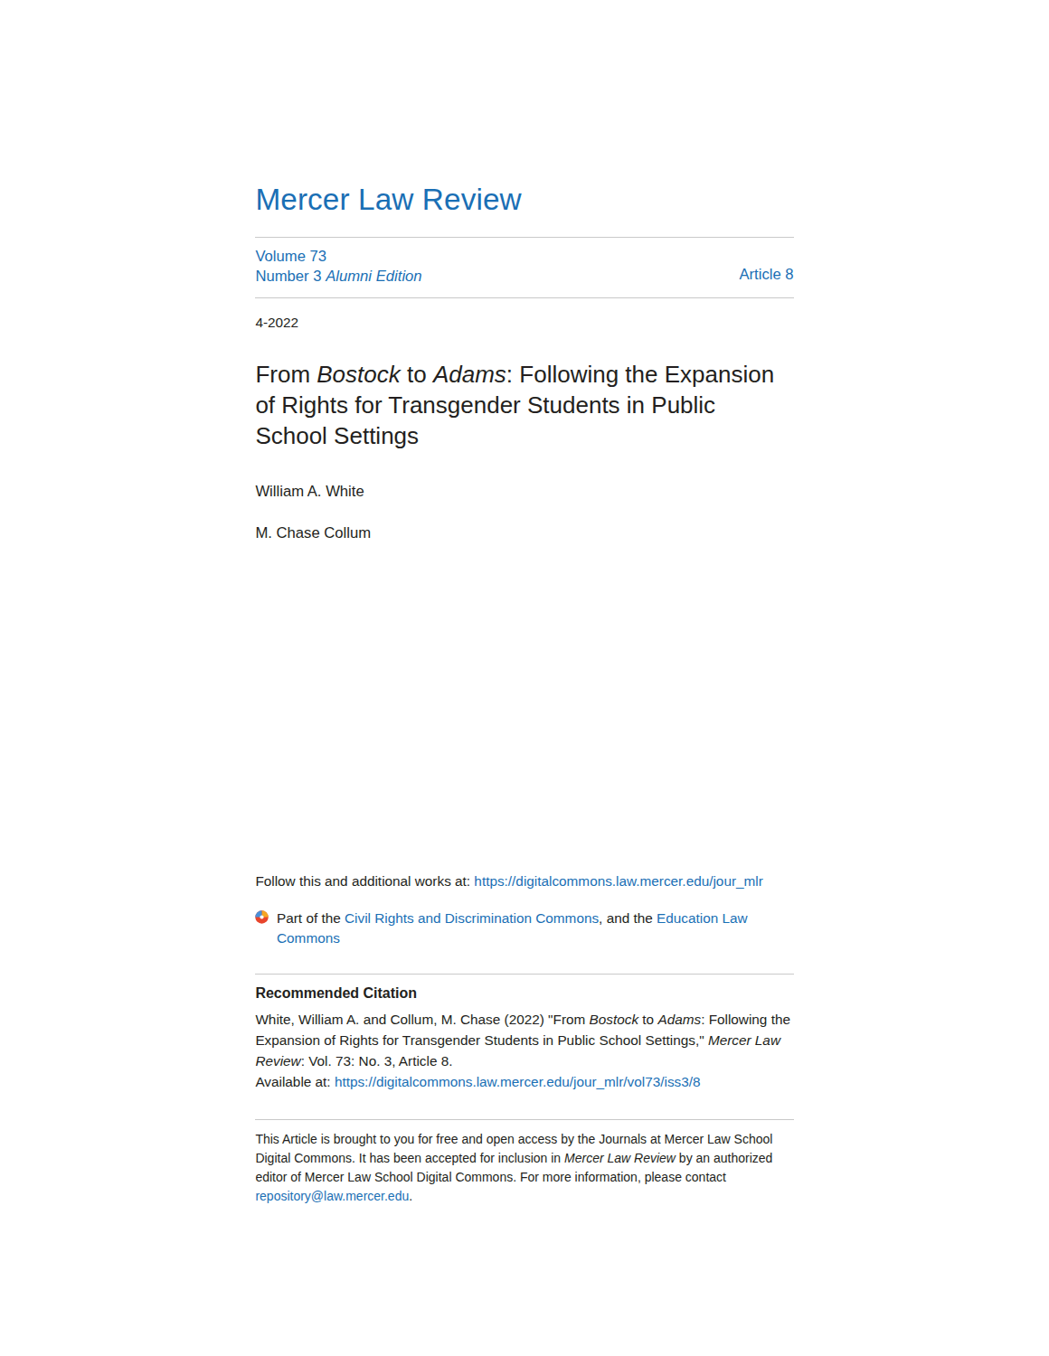Mercer Law Review
Volume 73 Number 3 Alumni Edition
Article 8
4-2022
From Bostock to Adams: Following the Expansion of Rights for Transgender Students in Public School Settings
William A. White
M. Chase Collum
Follow this and additional works at: https://digitalcommons.law.mercer.edu/jour_mlr
Part of the Civil Rights and Discrimination Commons, and the Education Law Commons
Recommended Citation
White, William A. and Collum, M. Chase (2022) "From Bostock to Adams: Following the Expansion of Rights for Transgender Students in Public School Settings," Mercer Law Review: Vol. 73: No. 3, Article 8.
Available at: https://digitalcommons.law.mercer.edu/jour_mlr/vol73/iss3/8
This Article is brought to you for free and open access by the Journals at Mercer Law School Digital Commons. It has been accepted for inclusion in Mercer Law Review by an authorized editor of Mercer Law School Digital Commons. For more information, please contact repository@law.mercer.edu.